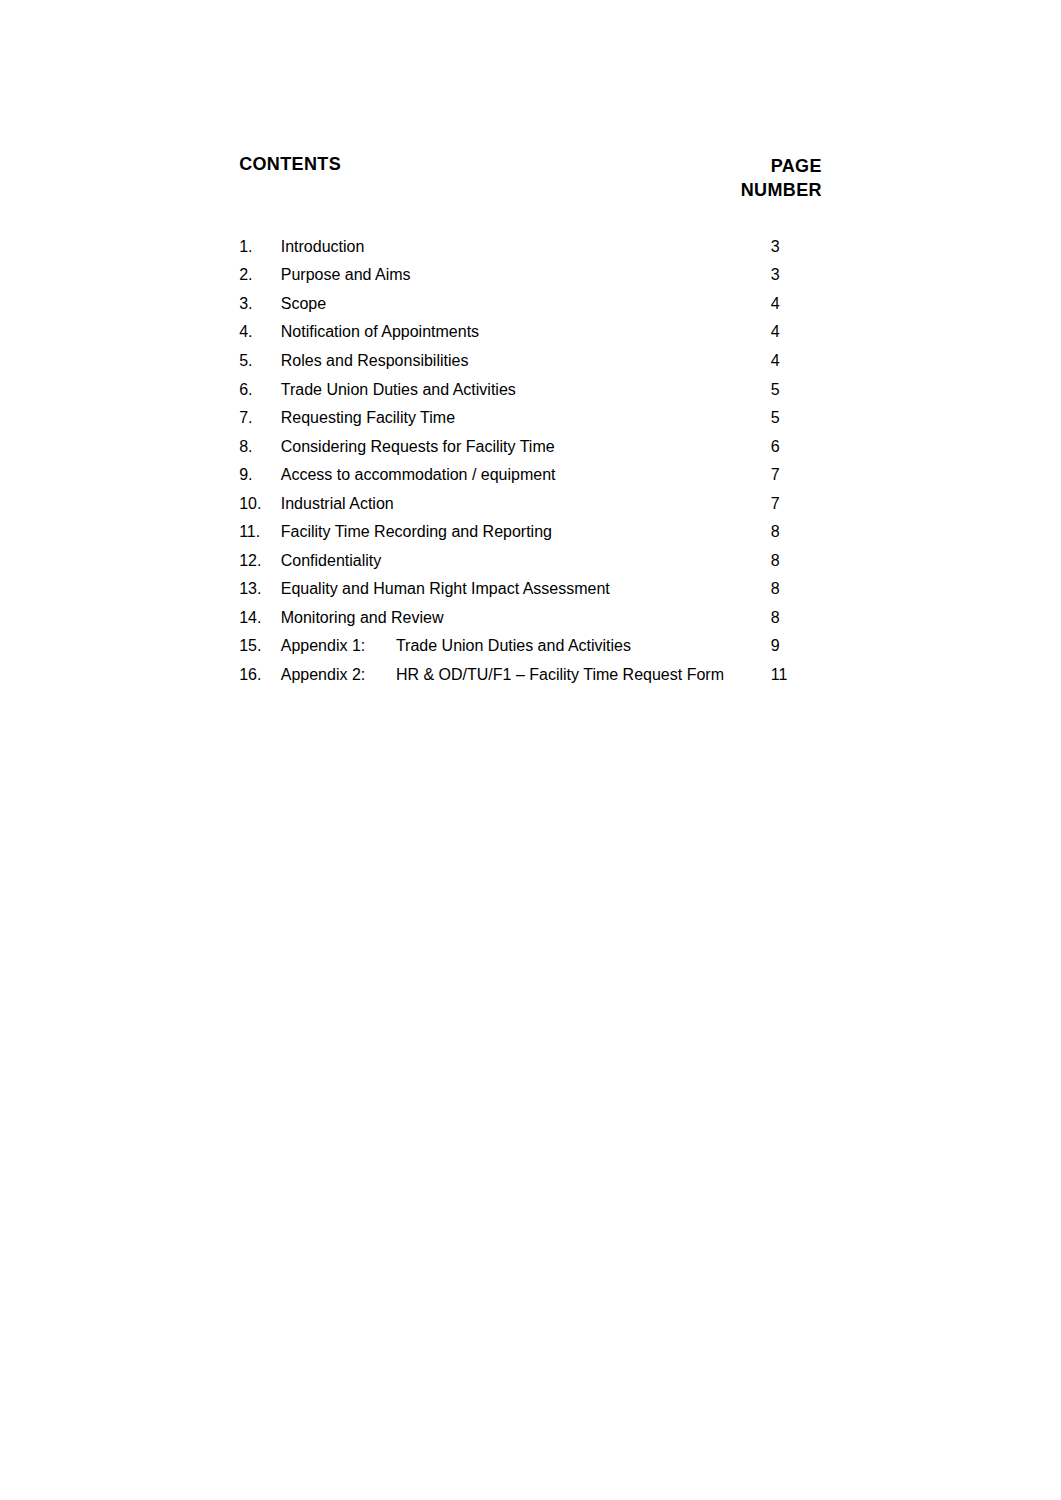Contents
Page
Number
| 1. | Introduction | 3 |
| 2. | Purpose and Aims | 3 |
| 3. | Scope | 4 |
| 4. | Notification of Appointments | 4 |
| 5. | Roles and Responsibilities | 4 |
| 6. | Trade Union Duties and Activities | 5 |
| 7. | Requesting Facility Time | 5 |
| 8. | Considering Requests for Facility Time | 6 |
| 9. | Access to accommodation / equipment | 7 |
| 10. | Industrial Action | 7 |
| 11. | Facility Time Recording and Reporting | 8 |
| 12. | Confidentiality | 8 |
| 13. | Equality and Human Right Impact Assessment | 8 |
| 14. | Monitoring and Review | 8 |
| 15. | Appendix 1: Trade Union Duties and Activities | 9 |
| 16. | Appendix 2: HR & OD/TU/F1 – Facility Time Request Form | 11 |